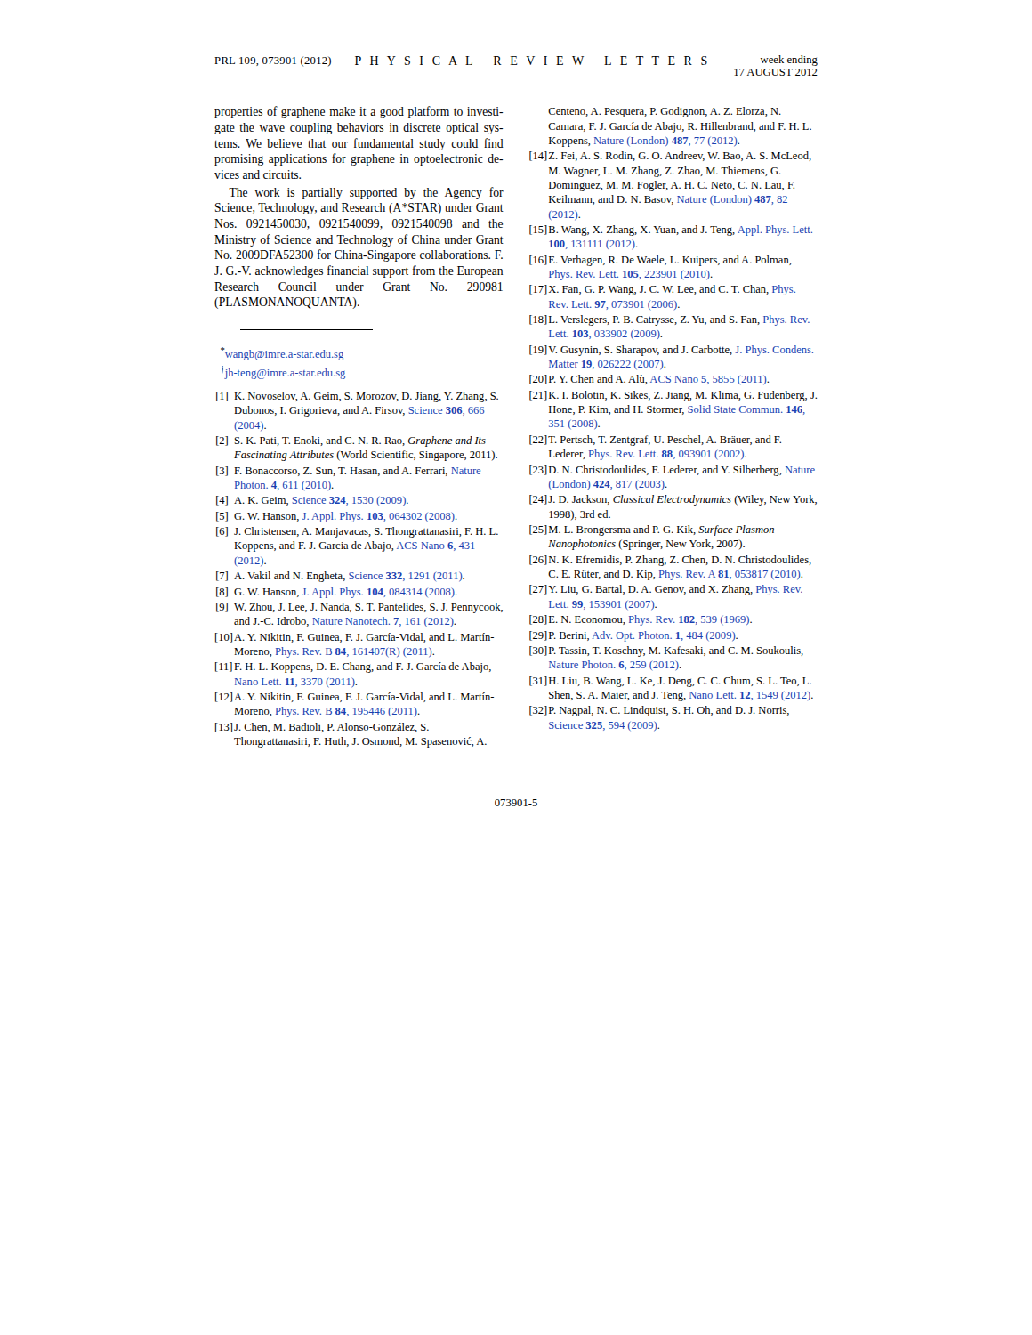PRL 109, 073901 (2012)
P H Y S I C A L R E V I E W L E T T E R S
week ending 17 AUGUST 2012
properties of graphene make it a good platform to investigate the wave coupling behaviors in discrete optical systems. We believe that our fundamental study could find promising applications for graphene in optoelectronic devices and circuits.
The work is partially supported by the Agency for Science, Technology, and Research (A*STAR) under Grant Nos. 0921450030, 0921540099, 0921540098 and the Ministry of Science and Technology of China under Grant No. 2009DFA52300 for China-Singapore collaborations. F. J. G.-V. acknowledges financial support from the European Research Council under Grant No. 290981 (PLASMONANOQUANTA).
*wangb@imre.a-star.edu.sg
†jh-teng@imre.a-star.edu.sg
[1] K. Novoselov, A. Geim, S. Morozov, D. Jiang, Y. Zhang, S. Dubonos, I. Grigorieva, and A. Firsov, Science 306, 666 (2004).
[2] S. K. Pati, T. Enoki, and C. N. R. Rao, Graphene and Its Fascinating Attributes (World Scientific, Singapore, 2011).
[3] F. Bonaccorso, Z. Sun, T. Hasan, and A. Ferrari, Nature Photon. 4, 611 (2010).
[4] A. K. Geim, Science 324, 1530 (2009).
[5] G. W. Hanson, J. Appl. Phys. 103, 064302 (2008).
[6] J. Christensen, A. Manjavacas, S. Thongrattanasiri, F. H. L. Koppens, and F. J. Garcia de Abajo, ACS Nano 6, 431 (2012).
[7] A. Vakil and N. Engheta, Science 332, 1291 (2011).
[8] G. W. Hanson, J. Appl. Phys. 104, 084314 (2008).
[9] W. Zhou, J. Lee, J. Nanda, S. T. Pantelides, S. J. Pennycook, and J.-C. Idrobo, Nature Nanotech. 7, 161 (2012).
[10] A. Y. Nikitin, F. Guinea, F. J. García-Vidal, and L. Martín-Moreno, Phys. Rev. B 84, 161407(R) (2011).
[11] F. H. L. Koppens, D. E. Chang, and F. J. García de Abajo, Nano Lett. 11, 3370 (2011).
[12] A. Y. Nikitin, F. Guinea, F. J. García-Vidal, and L. Martín-Moreno, Phys. Rev. B 84, 195446 (2011).
[13] J. Chen, M. Badioli, P. Alonso-González, S. Thongrattanasiri, F. Huth, J. Osmond, M. Spasenović, A. Centeno, A. Pesquera, P. Godignon, A. Z. Elorza, N. Camara, F. J. García de Abajo, R. Hillenbrand, and F. H. L. Koppens, Nature (London) 487, 77 (2012).
[14] Z. Fei, A. S. Rodin, G. O. Andreev, W. Bao, A. S. McLeod, M. Wagner, L. M. Zhang, Z. Zhao, M. Thiemens, G. Dominguez, M. M. Fogler, A. H. C. Neto, C. N. Lau, F. Keilmann, and D. N. Basov, Nature (London) 487, 82 (2012).
[15] B. Wang, X. Zhang, X. Yuan, and J. Teng, Appl. Phys. Lett. 100, 131111 (2012).
[16] E. Verhagen, R. De Waele, L. Kuipers, and A. Polman, Phys. Rev. Lett. 105, 223901 (2010).
[17] X. Fan, G. P. Wang, J. C. W. Lee, and C. T. Chan, Phys. Rev. Lett. 97, 073901 (2006).
[18] L. Verslegers, P. B. Catrysse, Z. Yu, and S. Fan, Phys. Rev. Lett. 103, 033902 (2009).
[19] V. Gusynin, S. Sharapov, and J. Carbotte, J. Phys. Condens. Matter 19, 026222 (2007).
[20] P. Y. Chen and A. Alù, ACS Nano 5, 5855 (2011).
[21] K. I. Bolotin, K. Sikes, Z. Jiang, M. Klima, G. Fudenberg, J. Hone, P. Kim, and H. Stormer, Solid State Commun. 146, 351 (2008).
[22] T. Pertsch, T. Zentgraf, U. Peschel, A. Bräuer, and F. Lederer, Phys. Rev. Lett. 88, 093901 (2002).
[23] D. N. Christodoulides, F. Lederer, and Y. Silberberg, Nature (London) 424, 817 (2003).
[24] J. D. Jackson, Classical Electrodynamics (Wiley, New York, 1998), 3rd ed.
[25] M. L. Brongersma and P. G. Kik, Surface Plasmon Nanophotonics (Springer, New York, 2007).
[26] N. K. Efremidis, P. Zhang, Z. Chen, D. N. Christodoulides, C. E. Rüter, and D. Kip, Phys. Rev. A 81, 053817 (2010).
[27] Y. Liu, G. Bartal, D. A. Genov, and X. Zhang, Phys. Rev. Lett. 99, 153901 (2007).
[28] E. N. Economou, Phys. Rev. 182, 539 (1969).
[29] P. Berini, Adv. Opt. Photon. 1, 484 (2009).
[30] P. Tassin, T. Koschny, M. Kafesaki, and C. M. Soukoulis, Nature Photon. 6, 259 (2012).
[31] H. Liu, B. Wang, L. Ke, J. Deng, C. C. Chum, S. L. Teo, L. Shen, S. A. Maier, and J. Teng, Nano Lett. 12, 1549 (2012).
[32] P. Nagpal, N. C. Lindquist, S. H. Oh, and D. J. Norris, Science 325, 594 (2009).
073901-5